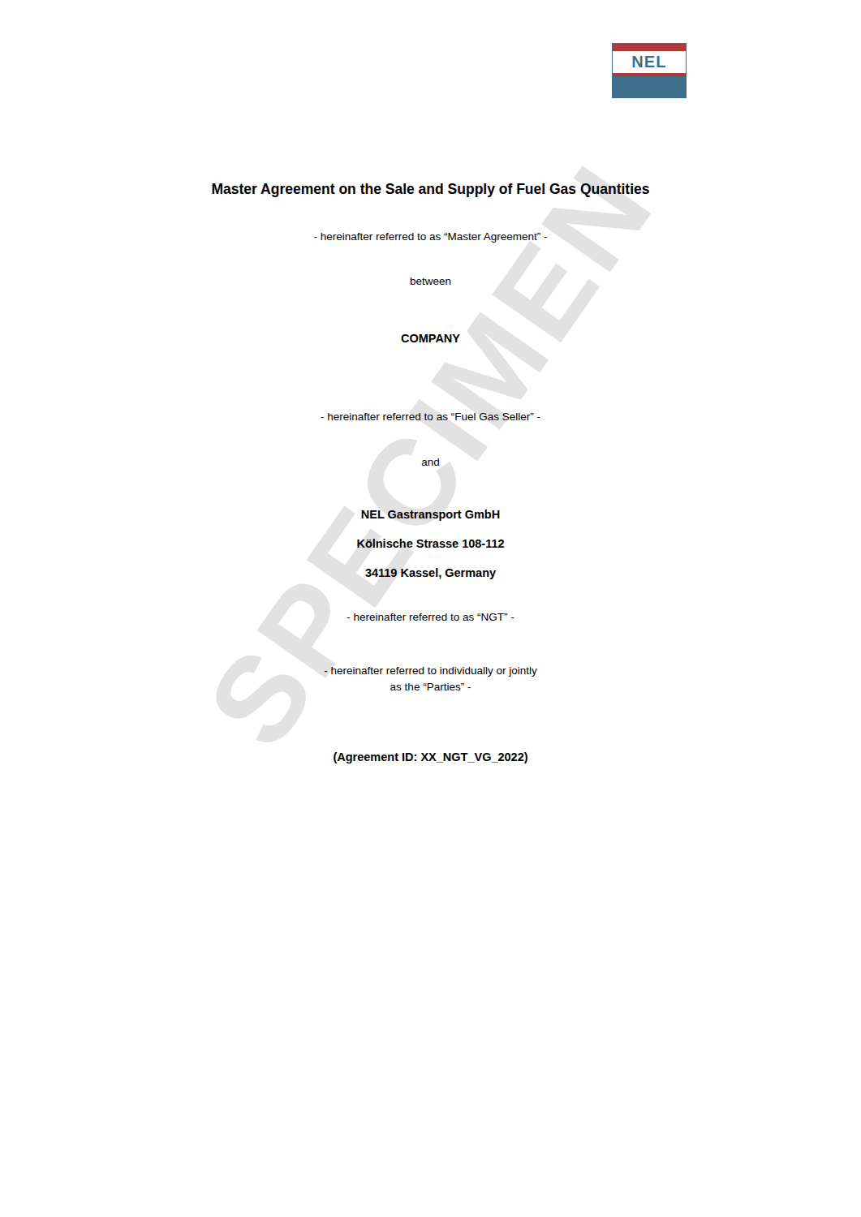SPECIMEN
NEL
Master Agreement on the Sale and Supply of Fuel Gas Quantities
- hereinafter referred to as “Master Agreement” -
between
COMPANY
- hereinafter referred to as “Fuel Gas Seller” -
and
NEL Gastransport GmbH
Kölnische Strasse 108-112
34119 Kassel, Germany
- hereinafter referred to as “NGT” -
- hereinafter referred to individually or jointly
as the “Parties” -
(Agreement ID: XX_NGT_VG_2022)